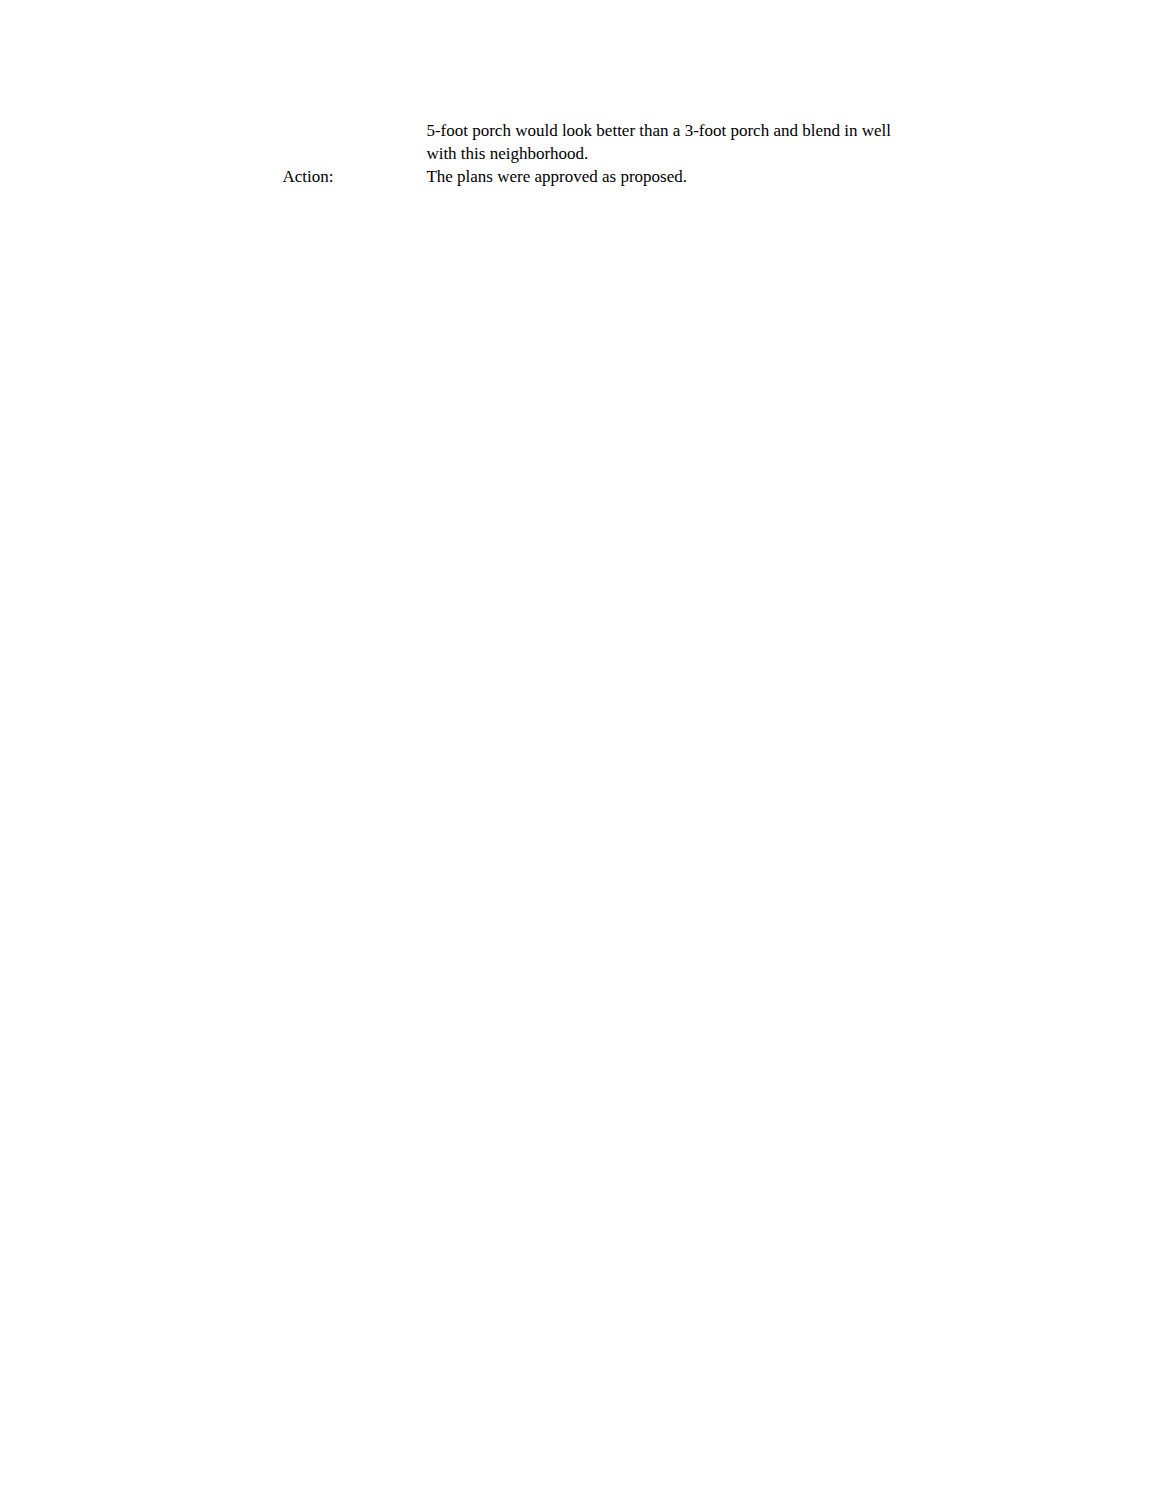5-foot porch would look better than a 3-foot porch and blend in well with this neighborhood.
Action:
The plans were approved as proposed.